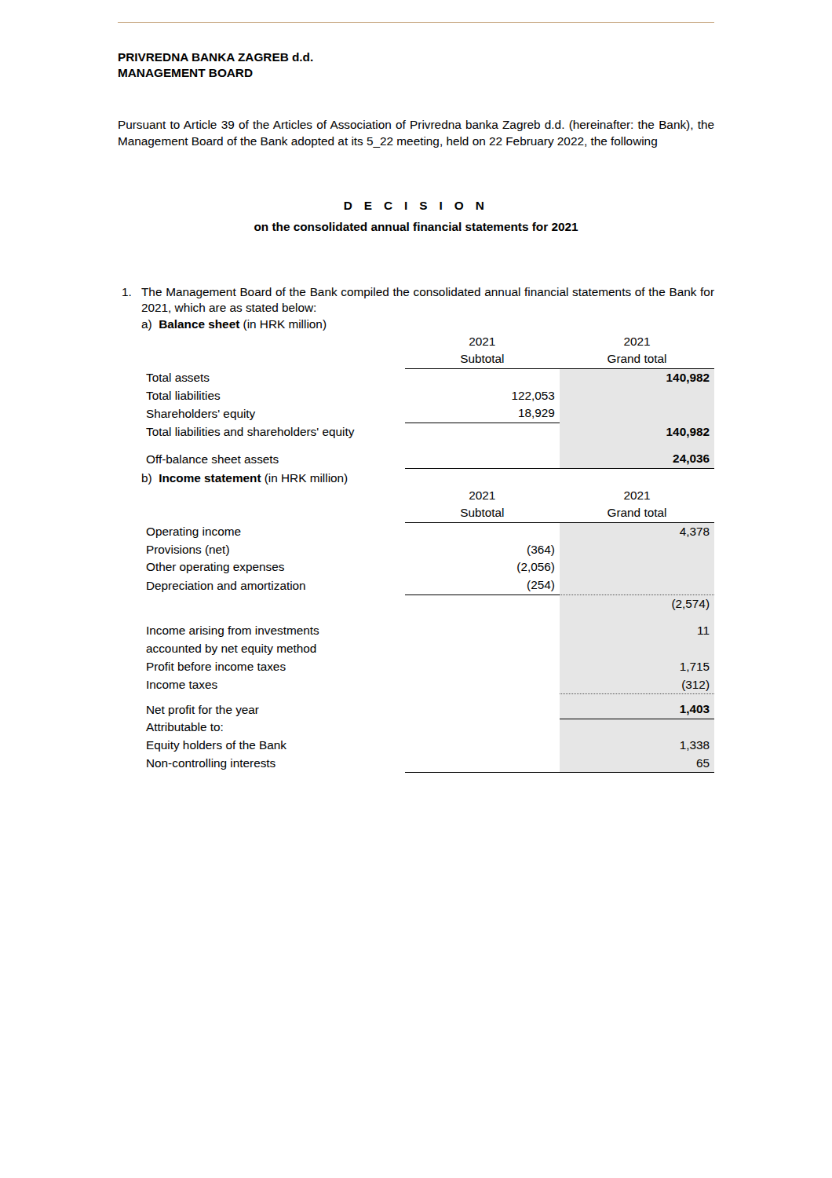PRIVREDNA BANKA ZAGREB d.d.
MANAGEMENT BOARD
Pursuant to Article 39 of the Articles of Association of Privredna banka Zagreb d.d. (hereinafter: the Bank), the Management Board of the Bank adopted at its 5_22 meeting, held on 22 February 2022, the following
D E C I S I O N
on the consolidated annual financial statements for 2021
The Management Board of the Bank compiled the consolidated annual financial statements of the Bank for 2021, which are as stated below:
a) Balance sheet (in HRK million)
| | 2021 | 2021 |
| --- | --- | --- |
| | Subtotal | Grand total |
| Total assets | | 140,982 |
| Total liabilities | 122,053 | |
| Shareholders' equity | 18,929 | |
| Total liabilities and shareholders' equity | | 140,982 |
| Off-balance sheet assets | | 24,036 |
b) Income statement (in HRK million)
| | 2021 | 2021 |
| --- | --- | --- |
| | Subtotal | Grand total |
| Operating income | | 4,378 |
| Provisions (net) | (364) | |
| Other operating expenses | (2,056) | |
| Depreciation and amortization | (254) | |
| | | (2,574) |
| Income arising from investments | | 11 |
| accounted by net equity method | | |
| Profit before income taxes | | 1,715 |
| Income taxes | | (312) |
| Net profit for the year | | 1,403 |
| Attributable to: | | |
| Equity holders of the Bank | | 1,338 |
| Non-controlling interests | | 65 |